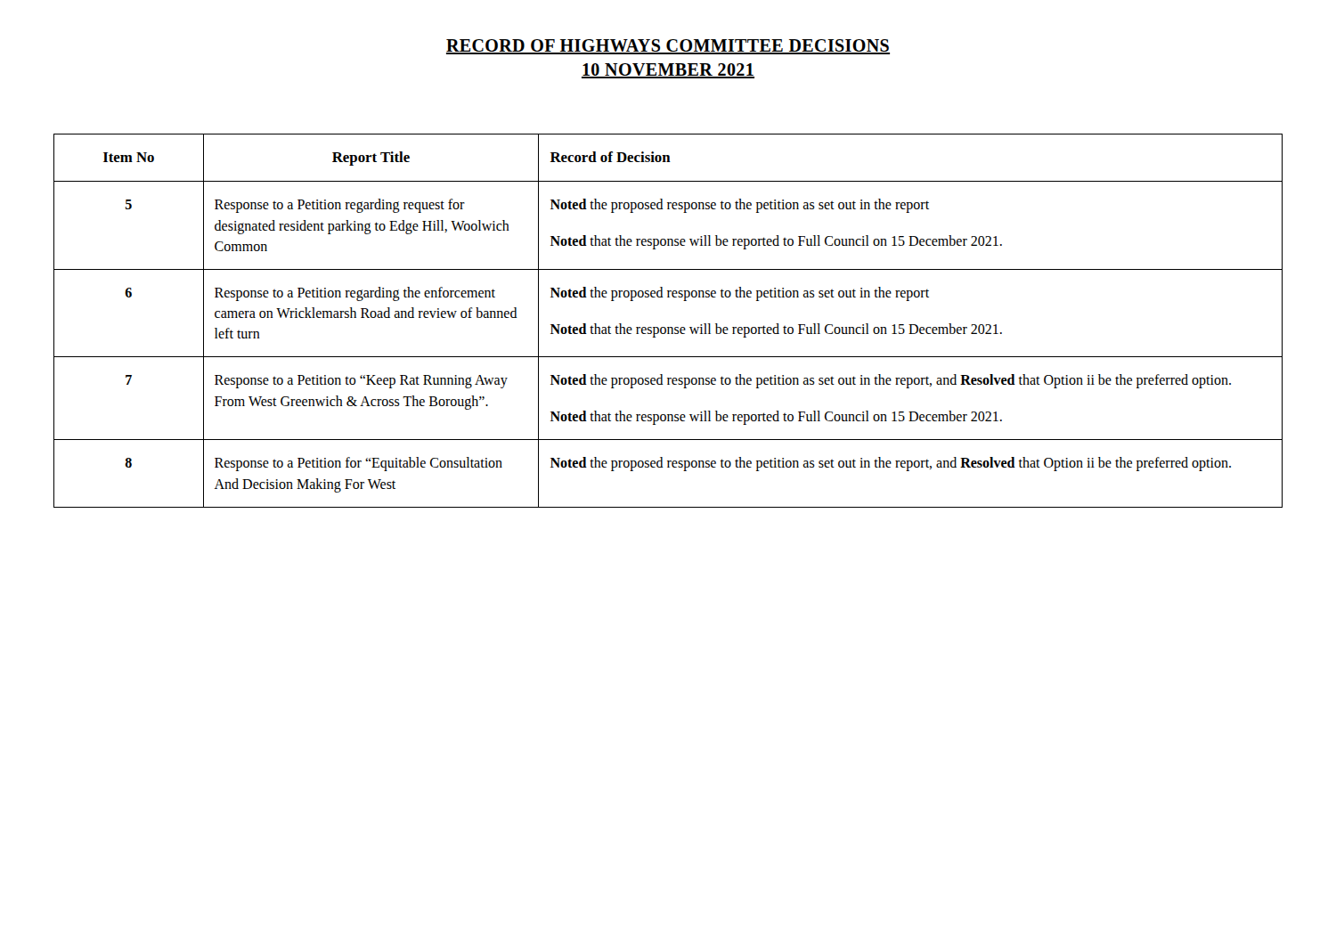RECORD OF HIGHWAYS COMMITTEE DECISIONS
10 NOVEMBER 2021
| Item No | Report Title | Record of Decision |
| --- | --- | --- |
| 5 | Response to a Petition regarding request for designated resident parking to Edge Hill, Woolwich Common | Noted the proposed response to the petition as set out in the report Noted that the response will be reported to Full Council on 15 December 2021. |
| 6 | Response to a Petition regarding the enforcement camera on Wricklemarsh Road and review of banned left turn | Noted the proposed response to the petition as set out in the report Noted that the response will be reported to Full Council on 15 December 2021. |
| 7 | Response to a Petition to “Keep Rat Running Away From West Greenwich & Across The Borough”. | Noted the proposed response to the petition as set out in the report, and Resolved that Option ii be the preferred option. Noted that the response will be reported to Full Council on 15 December 2021. |
| 8 | Response to a Petition for “Equitable Consultation And Decision Making For West | Noted the proposed response to the petition as set out in the report, and Resolved that Option ii be the preferred option. |